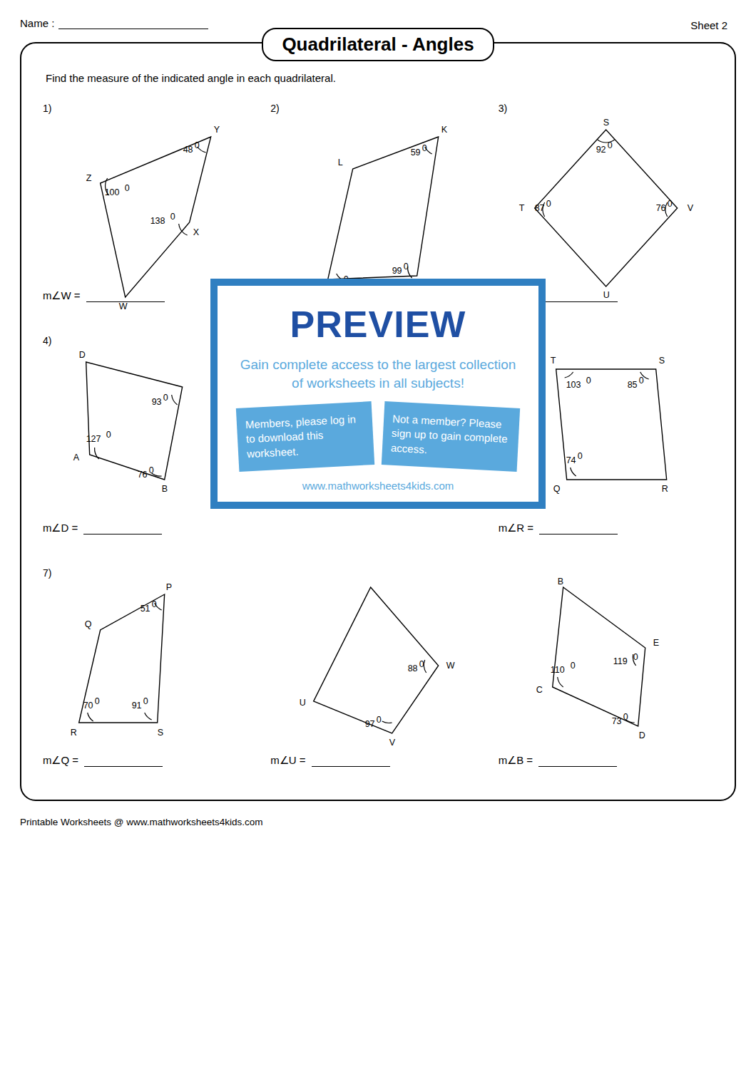Name :
Sheet 2
Quadrilateral - Angles
Find the measure of the indicated angle in each quadrilateral.
1)
Y Z X W 480 1000 1380
m∠W =
2)
K L 590 520 990
3)
S T V U 920 870 760
m∠U =
4)
D A B 930 1270 760
m∠D =
T S Q R 1030 850 740
m∠R =
7)
P Q R S 510 700 910
m∠Q =
W U V 880 970
m∠U =
B E C D 1190 1100 730
m∠B =
PREVIEW
Gain complete access to the largest collection of worksheets in all subjects!
Members, please log in to download this worksheet.
Not a member? Please sign up to gain complete access.
www.mathworksheets4kids.com
Printable Worksheets @ www.mathworksheets4kids.com